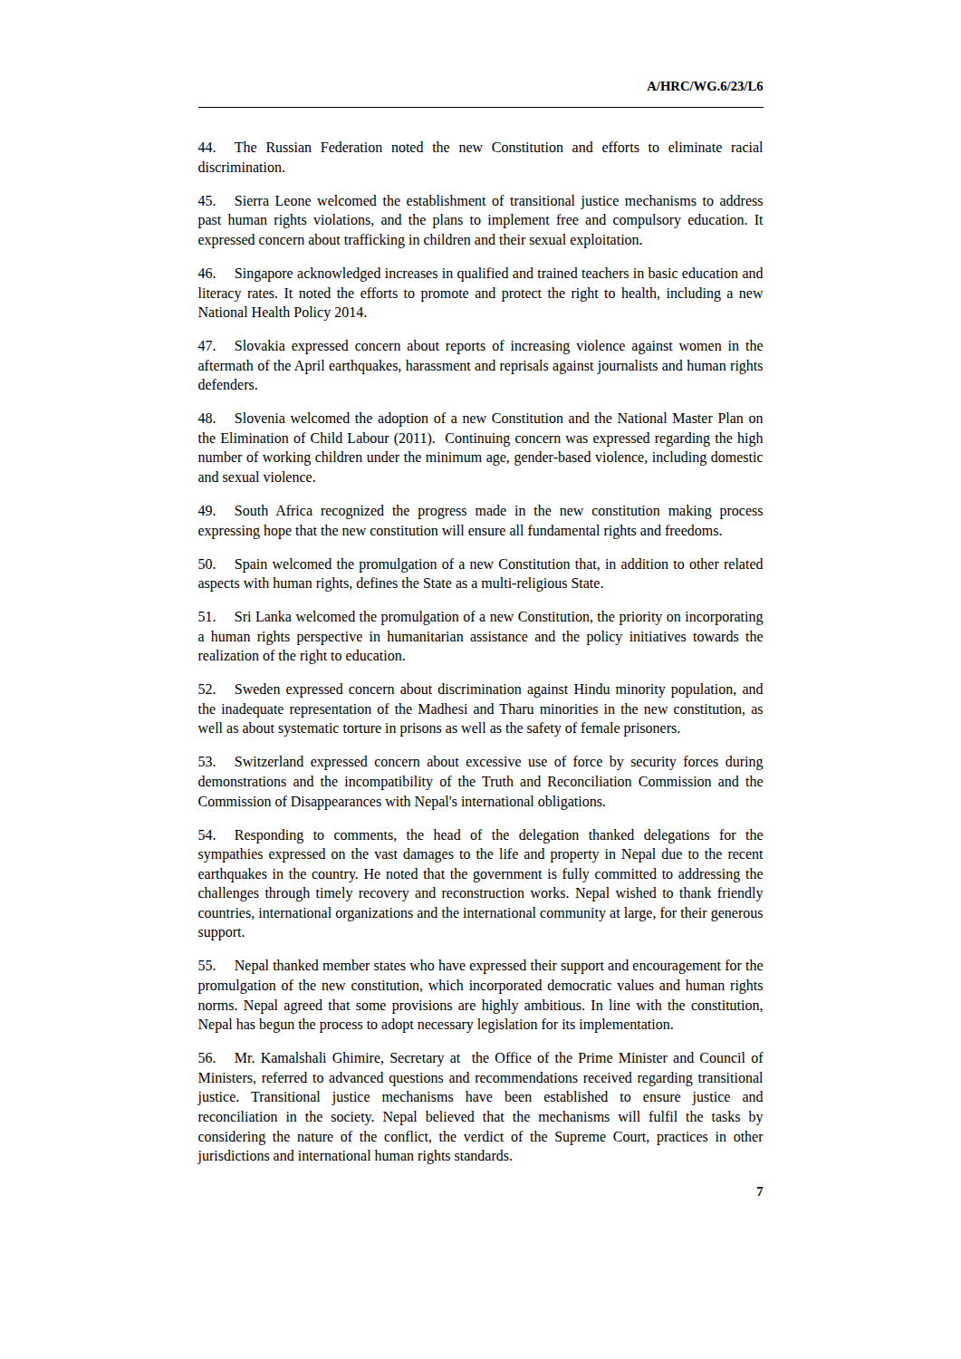A/HRC/WG.6/23/L6
44. The Russian Federation noted the new Constitution and efforts to eliminate racial discrimination.
45. Sierra Leone welcomed the establishment of transitional justice mechanisms to address past human rights violations, and the plans to implement free and compulsory education. It expressed concern about trafficking in children and their sexual exploitation.
46. Singapore acknowledged increases in qualified and trained teachers in basic education and literacy rates. It noted the efforts to promote and protect the right to health, including a new National Health Policy 2014.
47. Slovakia expressed concern about reports of increasing violence against women in the aftermath of the April earthquakes, harassment and reprisals against journalists and human rights defenders.
48. Slovenia welcomed the adoption of a new Constitution and the National Master Plan on the Elimination of Child Labour (2011). Continuing concern was expressed regarding the high number of working children under the minimum age, gender-based violence, including domestic and sexual violence.
49. South Africa recognized the progress made in the new constitution making process expressing hope that the new constitution will ensure all fundamental rights and freedoms.
50. Spain welcomed the promulgation of a new Constitution that, in addition to other related aspects with human rights, defines the State as a multi-religious State.
51. Sri Lanka welcomed the promulgation of a new Constitution, the priority on incorporating a human rights perspective in humanitarian assistance and the policy initiatives towards the realization of the right to education.
52. Sweden expressed concern about discrimination against Hindu minority population, and the inadequate representation of the Madhesi and Tharu minorities in the new constitution, as well as about systematic torture in prisons as well as the safety of female prisoners.
53. Switzerland expressed concern about excessive use of force by security forces during demonstrations and the incompatibility of the Truth and Reconciliation Commission and the Commission of Disappearances with Nepal's international obligations.
54. Responding to comments, the head of the delegation thanked delegations for the sympathies expressed on the vast damages to the life and property in Nepal due to the recent earthquakes in the country. He noted that the government is fully committed to addressing the challenges through timely recovery and reconstruction works. Nepal wished to thank friendly countries, international organizations and the international community at large, for their generous support.
55. Nepal thanked member states who have expressed their support and encouragement for the promulgation of the new constitution, which incorporated democratic values and human rights norms. Nepal agreed that some provisions are highly ambitious. In line with the constitution, Nepal has begun the process to adopt necessary legislation for its implementation.
56. Mr. Kamalshali Ghimire, Secretary at the Office of the Prime Minister and Council of Ministers, referred to advanced questions and recommendations received regarding transitional justice. Transitional justice mechanisms have been established to ensure justice and reconciliation in the society. Nepal believed that the mechanisms will fulfil the tasks by considering the nature of the conflict, the verdict of the Supreme Court, practices in other jurisdictions and international human rights standards.
7